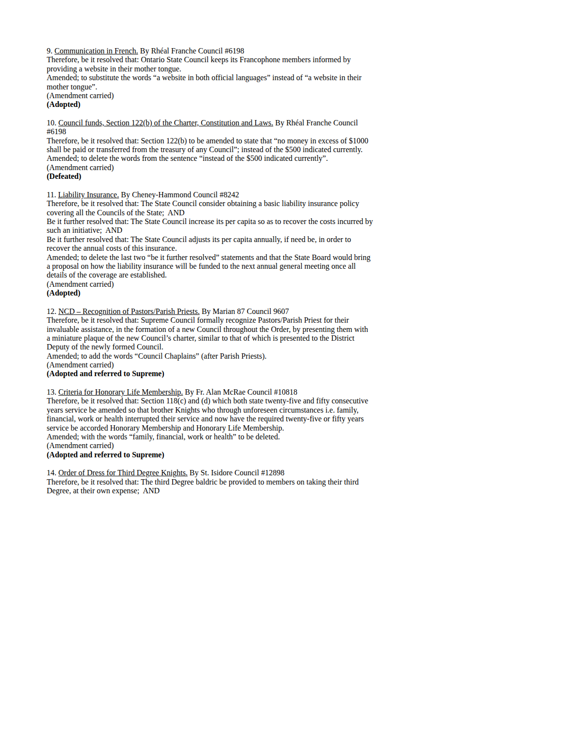9. Communication in French. By Rhéal Franche Council #6198
Therefore, be it resolved that: Ontario State Council keeps its Francophone members informed by providing a website in their mother tongue.
Amended; to substitute the words “a website in both official languages” instead of “a website in their mother tongue”.
(Amendment carried)
(Adopted)
10. Council funds, Section 122(b) of the Charter, Constitution and Laws. By Rhéal Franche Council #6198
Therefore, be it resolved that: Section 122(b) to be amended to state that “no money in excess of $1000 shall be paid or transferred from the treasury of any Council”; instead of the $500 indicated currently.
Amended; to delete the words from the sentence “instead of the $500 indicated currently”.
(Amendment carried)
(Defeated)
11. Liability Insurance. By Cheney-Hammond Council #8242
Therefore, be it resolved that: The State Council consider obtaining a basic liability insurance policy covering all the Councils of the State; AND
Be it further resolved that: The State Council increase its per capita so as to recover the costs incurred by such an initiative; AND
Be it further resolved that: The State Council adjusts its per capita annually, if need be, in order to recover the annual costs of this insurance.
Amended; to delete the last two “be it further resolved” statements and that the State Board would bring a proposal on how the liability insurance will be funded to the next annual general meeting once all details of the coverage are established.
(Amendment carried)
(Adopted)
12. NCD – Recognition of Pastors/Parish Priests. By Marian 87 Council 9607
Therefore, be it resolved that: Supreme Council formally recognize Pastors/Parish Priest for their invaluable assistance, in the formation of a new Council throughout the Order, by presenting them with a miniature plaque of the new Council’s charter, similar to that of which is presented to the District Deputy of the newly formed Council.
Amended; to add the words “Council Chaplains” (after Parish Priests).
(Amendment carried)
(Adopted and referred to Supreme)
13. Criteria for Honorary Life Membership. By Fr. Alan McRae Council #10818
Therefore, be it resolved that: Section 118(c) and (d) which both state twenty-five and fifty consecutive years service be amended so that brother Knights who through unforeseen circumstances i.e. family, financial, work or health interrupted their service and now have the required twenty-five or fifty years service be accorded Honorary Membership and Honorary Life Membership.
Amended; with the words “family, financial, work or health” to be deleted.
(Amendment carried)
(Adopted and referred to Supreme)
14. Order of Dress for Third Degree Knights. By St. Isidore Council #12898
Therefore, be it resolved that: The third Degree baldric be provided to members on taking their third Degree, at their own expense; AND